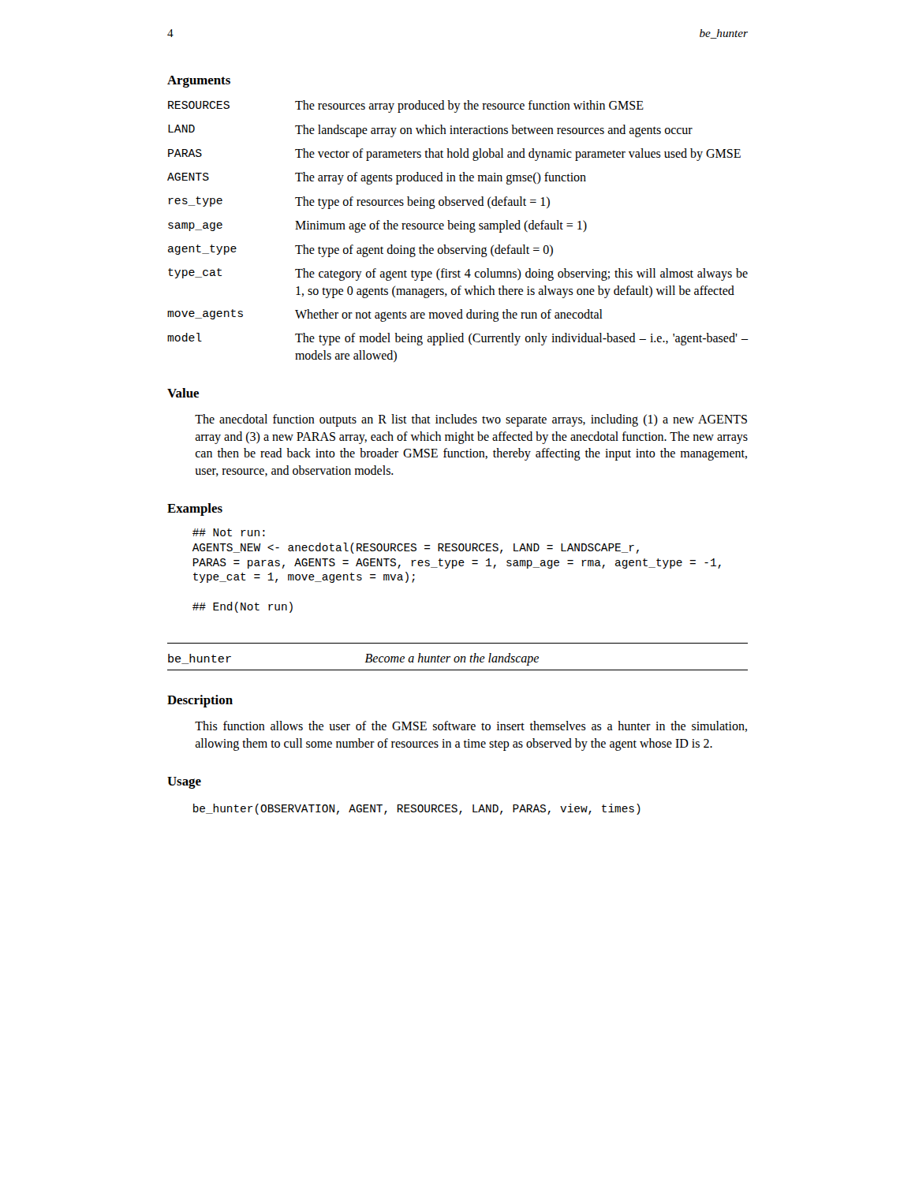4 be_hunter
Arguments
RESOURCES
The resources array produced by the resource function within GMSE
LAND
The landscape array on which interactions between resources and agents occur
PARAS
The vector of parameters that hold global and dynamic parameter values used by GMSE
AGENTS
The array of agents produced in the main gmse() function
res_type
The type of resources being observed (default = 1)
samp_age
Minimum age of the resource being sampled (default = 1)
agent_type
The type of agent doing the observing (default = 0)
type_cat
The category of agent type (first 4 columns) doing observing; this will almost always be 1, so type 0 agents (managers, of which there is always one by default) will be affected
move_agents
Whether or not agents are moved during the run of anecodtal
model
The type of model being applied (Currently only individual-based – i.e., 'agent-based' – models are allowed)
Value
The anecdotal function outputs an R list that includes two separate arrays, including (1) a new AGENTS array and (3) a new PARAS array, each of which might be affected by the anecdotal function. The new arrays can then be read back into the broader GMSE function, thereby affecting the input into the management, user, resource, and observation models.
Examples
## Not run:
AGENTS_NEW <- anecdotal(RESOURCES = RESOURCES, LAND = LANDSCAPE_r,
PARAS = paras, AGENTS = AGENTS, res_type = 1, samp_age = rma, agent_type = -1,
type_cat = 1, move_agents = mva);

## End(Not run)
be_hunter Become a hunter on the landscape
Description
This function allows the user of the GMSE software to insert themselves as a hunter in the simulation, allowing them to cull some number of resources in a time step as observed by the agent whose ID is 2.
Usage
be_hunter(OBSERVATION, AGENT, RESOURCES, LAND, PARAS, view, times)